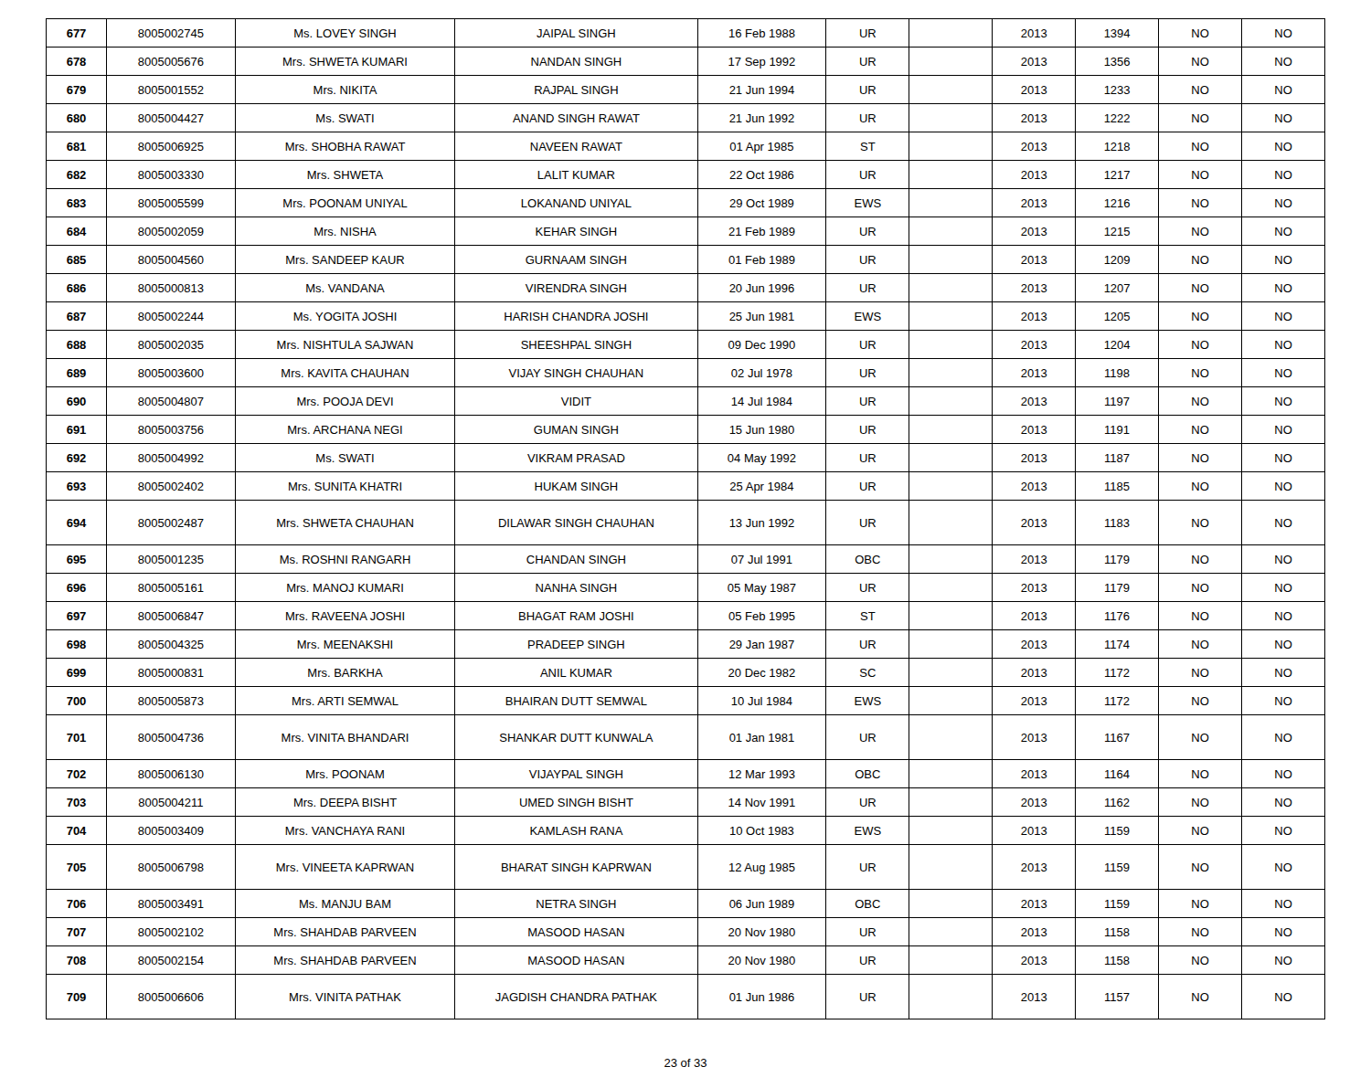| 677 | 8005002745 | Ms. LOVEY SINGH | JAIPAL SINGH | 16 Feb 1988 | UR | | 2013 | 1394 | NO | NO |
| 678 | 8005005676 | Mrs. SHWETA KUMARI | NANDAN SINGH | 17 Sep 1992 | UR | | 2013 | 1356 | NO | NO |
| 679 | 8005001552 | Mrs. NIKITA | RAJPAL SINGH | 21 Jun 1994 | UR | | 2013 | 1233 | NO | NO |
| 680 | 8005004427 | Ms. SWATI | ANAND SINGH RAWAT | 21 Jun 1992 | UR | | 2013 | 1222 | NO | NO |
| 681 | 8005006925 | Mrs. SHOBHA RAWAT | NAVEEN RAWAT | 01 Apr 1985 | ST | | 2013 | 1218 | NO | NO |
| 682 | 8005003330 | Mrs. SHWETA | LALIT KUMAR | 22 Oct 1986 | UR | | 2013 | 1217 | NO | NO |
| 683 | 8005005599 | Mrs. POONAM UNIYAL | LOKANAND UNIYAL | 29 Oct 1989 | EWS | | 2013 | 1216 | NO | NO |
| 684 | 8005002059 | Mrs. NISHA | KEHAR SINGH | 21 Feb 1989 | UR | | 2013 | 1215 | NO | NO |
| 685 | 8005004560 | Mrs. SANDEEP KAUR | GURNAAM SINGH | 01 Feb 1989 | UR | | 2013 | 1209 | NO | NO |
| 686 | 8005000813 | Ms. VANDANA | VIRENDRA SINGH | 20 Jun 1996 | UR | | 2013 | 1207 | NO | NO |
| 687 | 8005002244 | Ms. YOGITA JOSHI | HARISH CHANDRA JOSHI | 25 Jun 1981 | EWS | | 2013 | 1205 | NO | NO |
| 688 | 8005002035 | Mrs. NISHTULA SAJWAN | SHEESHPAL SINGH | 09 Dec 1990 | UR | | 2013 | 1204 | NO | NO |
| 689 | 8005003600 | Mrs. KAVITA CHAUHAN | VIJAY SINGH CHAUHAN | 02 Jul 1978 | UR | | 2013 | 1198 | NO | NO |
| 690 | 8005004807 | Mrs. POOJA DEVI | VIDIT | 14 Jul 1984 | UR | | 2013 | 1197 | NO | NO |
| 691 | 8005003756 | Mrs. ARCHANA NEGI | GUMAN SINGH | 15 Jun 1980 | UR | | 2013 | 1191 | NO | NO |
| 692 | 8005004992 | Ms. SWATI | VIKRAM PRASAD | 04 May 1992 | UR | | 2013 | 1187 | NO | NO |
| 693 | 8005002402 | Mrs. SUNITA KHATRI | HUKAM SINGH | 25 Apr 1984 | UR | | 2013 | 1185 | NO | NO |
| 694 | 8005002487 | Mrs. SHWETA CHAUHAN | DILAWAR SINGH CHAUHAN | 13 Jun 1992 | UR | | 2013 | 1183 | NO | NO |
| 695 | 8005001235 | Ms. ROSHNI RANGARH | CHANDAN SINGH | 07 Jul 1991 | OBC | | 2013 | 1179 | NO | NO |
| 696 | 8005005161 | Mrs. MANOJ KUMARI | NANHA SINGH | 05 May 1987 | UR | | 2013 | 1179 | NO | NO |
| 697 | 8005006847 | Mrs. RAVEENA JOSHI | BHAGAT RAM JOSHI | 05 Feb 1995 | ST | | 2013 | 1176 | NO | NO |
| 698 | 8005004325 | Mrs. MEENAKSHI | PRADEEP SINGH | 29 Jan 1987 | UR | | 2013 | 1174 | NO | NO |
| 699 | 8005000831 | Mrs. BARKHA | ANIL KUMAR | 20 Dec 1982 | SC | | 2013 | 1172 | NO | NO |
| 700 | 8005005873 | Mrs. ARTI SEMWAL | BHAIRAN DUTT SEMWAL | 10 Jul 1984 | EWS | | 2013 | 1172 | NO | NO |
| 701 | 8005004736 | Mrs. VINITA BHANDARI | SHANKAR DUTT KUNWALA | 01 Jan 1981 | UR | | 2013 | 1167 | NO | NO |
| 702 | 8005006130 | Mrs. POONAM | VIJAYPAL SINGH | 12 Mar 1993 | OBC | | 2013 | 1164 | NO | NO |
| 703 | 8005004211 | Mrs. DEEPA BISHT | UMED SINGH BISHT | 14 Nov 1991 | UR | | 2013 | 1162 | NO | NO |
| 704 | 8005003409 | Mrs. VANCHAYA RANI | KAMLASH RANA | 10 Oct 1983 | EWS | | 2013 | 1159 | NO | NO |
| 705 | 8005006798 | Mrs. VINEETA KAPRWAN | BHARAT SINGH KAPRWAN | 12 Aug 1985 | UR | | 2013 | 1159 | NO | NO |
| 706 | 8005003491 | Ms. MANJU BAM | NETRA SINGH | 06 Jun 1989 | OBC | | 2013 | 1159 | NO | NO |
| 707 | 8005002102 | Mrs. SHAHDAB PARVEEN | MASOOD HASAN | 20 Nov 1980 | UR | | 2013 | 1158 | NO | NO |
| 708 | 8005002154 | Mrs. SHAHDAB PARVEEN | MASOOD HASAN | 20 Nov 1980 | UR | | 2013 | 1158 | NO | NO |
| 709 | 8005006606 | Mrs. VINITA PATHAK | JAGDISH CHANDRA PATHAK | 01 Jun 1986 | UR | | 2013 | 1157 | NO | NO |
23 of 33